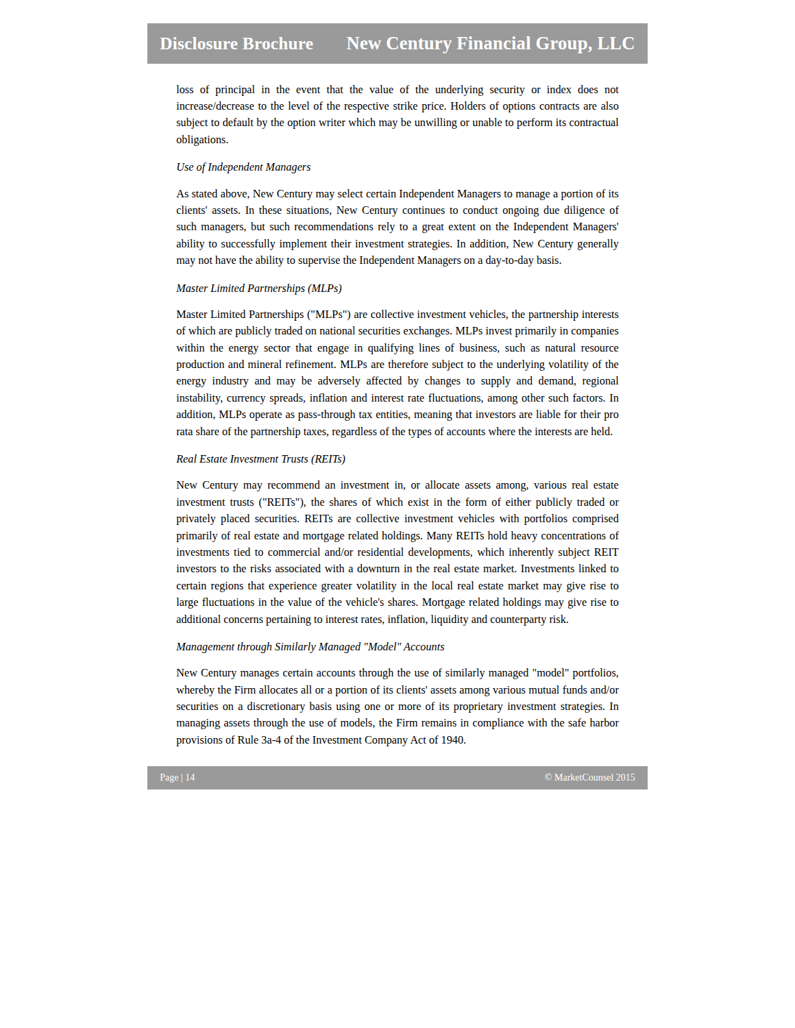Disclosure Brochure
New Century Financial Group, LLC
loss of principal in the event that the value of the underlying security or index does not increase/decrease to the level of the respective strike price. Holders of options contracts are also subject to default by the option writer which may be unwilling or unable to perform its contractual obligations.
Use of Independent Managers
As stated above, New Century may select certain Independent Managers to manage a portion of its clients' assets. In these situations, New Century continues to conduct ongoing due diligence of such managers, but such recommendations rely to a great extent on the Independent Managers' ability to successfully implement their investment strategies. In addition, New Century generally may not have the ability to supervise the Independent Managers on a day-to-day basis.
Master Limited Partnerships (MLPs)
Master Limited Partnerships ("MLPs") are collective investment vehicles, the partnership interests of which are publicly traded on national securities exchanges. MLPs invest primarily in companies within the energy sector that engage in qualifying lines of business, such as natural resource production and mineral refinement. MLPs are therefore subject to the underlying volatility of the energy industry and may be adversely affected by changes to supply and demand, regional instability, currency spreads, inflation and interest rate fluctuations, among other such factors. In addition, MLPs operate as pass-through tax entities, meaning that investors are liable for their pro rata share of the partnership taxes, regardless of the types of accounts where the interests are held.
Real Estate Investment Trusts (REITs)
New Century may recommend an investment in, or allocate assets among, various real estate investment trusts ("REITs"), the shares of which exist in the form of either publicly traded or privately placed securities. REITs are collective investment vehicles with portfolios comprised primarily of real estate and mortgage related holdings. Many REITs hold heavy concentrations of investments tied to commercial and/or residential developments, which inherently subject REIT investors to the risks associated with a downturn in the real estate market. Investments linked to certain regions that experience greater volatility in the local real estate market may give rise to large fluctuations in the value of the vehicle's shares. Mortgage related holdings may give rise to additional concerns pertaining to interest rates, inflation, liquidity and counterparty risk.
Management through Similarly Managed "Model" Accounts
New Century manages certain accounts through the use of similarly managed "model" portfolios, whereby the Firm allocates all or a portion of its clients' assets among various mutual funds and/or securities on a discretionary basis using one or more of its proprietary investment strategies. In managing assets through the use of models, the Firm remains in compliance with the safe harbor provisions of Rule 3a-4 of the Investment Company Act of 1940.
Page | 14
© MarketCounsel 2015